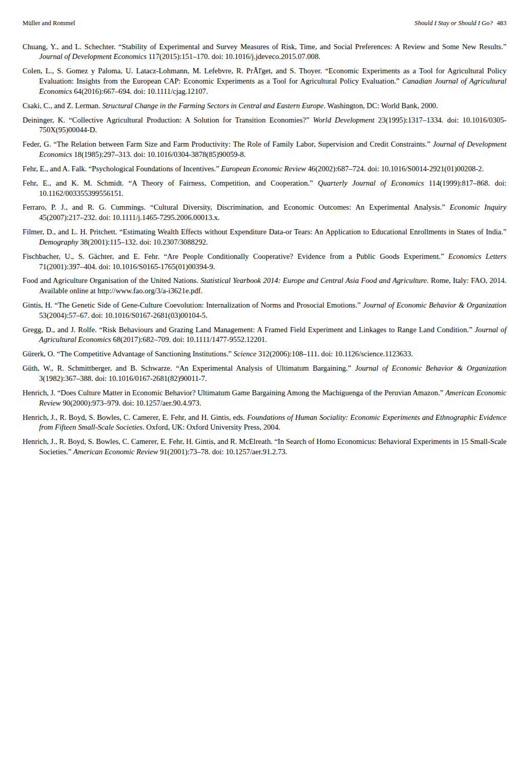Müller and Rommel Should I Stay or Should I Go?483
Chuang, Y., and L. Schechter. “Stability of Experimental and Survey Measures of Risk, Time, and Social Preferences: A Review and Some New Results.” Journal of Development Economics 117(2015):151–170. doi: 10.1016/j.jdeveco.2015.07.008.
Colen, L., S. Gomez y Paloma, U. Latacz-Lohmann, M. Lefebvre, R. PrÃľget, and S. Thoyer. “Economic Experiments as a Tool for Agricultural Policy Evaluation: Insights from the European CAP: Economic Experiments as a Tool for Agricultural Policy Evaluation.” Canadian Journal of Agricultural Economics 64(2016):667–694. doi: 10.1111/cjag.12107.
Csaki, C., and Z. Lerman. Structural Change in the Farming Sectors in Central and Eastern Europe. Washington, DC: World Bank, 2000.
Deininger, K. “Collective Agricultural Production: A Solution for Transition Economies?” World Development 23(1995):1317–1334. doi: 10.1016/0305-750X(95)00044-D.
Feder, G. “The Relation between Farm Size and Farm Productivity: The Role of Family Labor, Supervision and Credit Constraints.” Journal of Development Economics 18(1985):297–313. doi: 10.1016/0304-3878(85)90059-8.
Fehr, E., and A. Falk. “Psychological Foundations of Incentives.” European Economic Review 46(2002):687–724. doi: 10.1016/S0014-2921(01)00208-2.
Fehr, E., and K. M. Schmidt. “A Theory of Fairness, Competition, and Cooperation.” Quarterly Journal of Economics 114(1999):817–868. doi: 10.1162/003355399556151.
Ferraro, P. J., and R. G. Cummings. “Cultural Diversity, Discrimination, and Economic Outcomes: An Experimental Analysis.” Economic Inquiry 45(2007):217–232. doi: 10.1111/j.1465-7295.2006.00013.x.
Filmer, D., and L. H. Pritchett. “Estimating Wealth Effects without Expenditure Data-or Tears: An Application to Educational Enrollments in States of India.” Demography 38(2001):115–132. doi: 10.2307/3088292.
Fischbacher, U., S. Gächter, and E. Fehr. “Are People Conditionally Cooperative? Evidence from a Public Goods Experiment.” Economics Letters 71(2001):397–404. doi: 10.1016/S0165-1765(01)00394-9.
Food and Agriculture Organisation of the United Nations. Statistical Yearbook 2014: Europe and Central Asia Food and Agriculture. Rome, Italy: FAO, 2014. Available online at http://www.fao.org/3/a-i3621e.pdf.
Gintis, H. “The Genetic Side of Gene-Culture Coevolution: Internalization of Norms and Prosocial Emotions.” Journal of Economic Behavior & Organization 53(2004):57–67. doi: 10.1016/S0167-2681(03)00104-5.
Gregg, D., and J. Rolfe. “Risk Behaviours and Grazing Land Management: A Framed Field Experiment and Linkages to Range Land Condition.” Journal of Agricultural Economics 68(2017):682–709. doi: 10.1111/1477-9552.12201.
Gürerk, O. “The Competitive Advantage of Sanctioning Institutions.” Science 312(2006):108–111. doi: 10.1126/science.1123633.
Güth, W., R. Schmittberger, and B. Schwarze. “An Experimental Analysis of Ultimatum Bargaining.” Journal of Economic Behavior & Organization 3(1982):367–388. doi: 10.1016/0167-2681(82)90011-7.
Henrich, J. “Does Culture Matter in Economic Behavior? Ultimatum Game Bargaining Among the Machiguenga of the Peruvian Amazon.” American Economic Review 90(2000):973–979. doi: 10.1257/aer.90.4.973.
Henrich, J., R. Boyd, S. Bowles, C. Camerer, E. Fehr, and H. Gintis, eds. Foundations of Human Sociality: Economic Experiments and Ethnographic Evidence from Fifteen Small-Scale Societies. Oxford, UK: Oxford University Press, 2004.
Henrich, J., R. Boyd, S. Bowles, C. Camerer, E. Fehr, H. Gintis, and R. McElreath. “In Search of Homo Economicus: Behavioral Experiments in 15 Small-Scale Societies.” American Economic Review 91(2001):73–78. doi: 10.1257/aer.91.2.73.